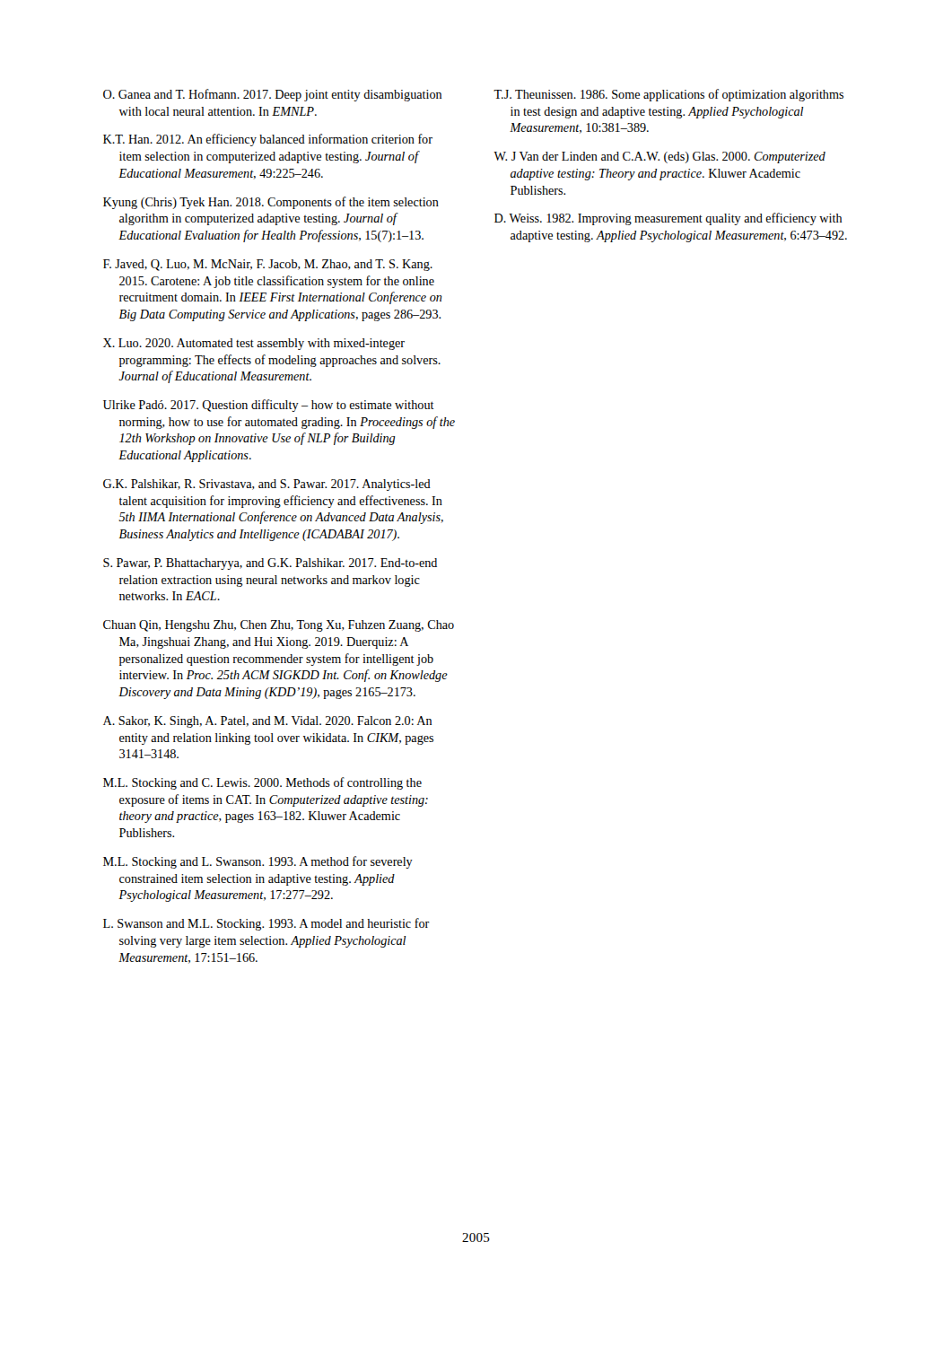O. Ganea and T. Hofmann. 2017. Deep joint entity disambiguation with local neural attention. In EMNLP.
K.T. Han. 2012. An efficiency balanced information criterion for item selection in computerized adaptive testing. Journal of Educational Measurement, 49:225–246.
Kyung (Chris) Tyek Han. 2018. Components of the item selection algorithm in computerized adaptive testing. Journal of Educational Evaluation for Health Professions, 15(7):1–13.
F. Javed, Q. Luo, M. McNair, F. Jacob, M. Zhao, and T. S. Kang. 2015. Carotene: A job title classification system for the online recruitment domain. In IEEE First International Conference on Big Data Computing Service and Applications, pages 286–293.
X. Luo. 2020. Automated test assembly with mixed-integer programming: The effects of modeling approaches and solvers. Journal of Educational Measurement.
Ulrike Padó. 2017. Question difficulty – how to estimate without norming, how to use for automated grading. In Proceedings of the 12th Workshop on Innovative Use of NLP for Building Educational Applications.
G.K. Palshikar, R. Srivastava, and S. Pawar. 2017. Analytics-led talent acquisition for improving efficiency and effectiveness. In 5th IIMA International Conference on Advanced Data Analysis, Business Analytics and Intelligence (ICADABAI 2017).
S. Pawar, P. Bhattacharyya, and G.K. Palshikar. 2017. End-to-end relation extraction using neural networks and markov logic networks. In EACL.
Chuan Qin, Hengshu Zhu, Chen Zhu, Tong Xu, Fuhzen Zuang, Chao Ma, Jingshuai Zhang, and Hui Xiong. 2019. Duerquiz: A personalized question recommender system for intelligent job interview. In Proc. 25th ACM SIGKDD Int. Conf. on Knowledge Discovery and Data Mining (KDD’19), pages 2165–2173.
A. Sakor, K. Singh, A. Patel, and M. Vidal. 2020. Falcon 2.0: An entity and relation linking tool over wikidata. In CIKM, pages 3141–3148.
M.L. Stocking and C. Lewis. 2000. Methods of controlling the exposure of items in CAT. In Computerized adaptive testing: theory and practice, pages 163–182. Kluwer Academic Publishers.
M.L. Stocking and L. Swanson. 1993. A method for severely constrained item selection in adaptive testing. Applied Psychological Measurement, 17:277–292.
L. Swanson and M.L. Stocking. 1993. A model and heuristic for solving very large item selection. Applied Psychological Measurement, 17:151–166.
T.J. Theunissen. 1986. Some applications of optimization algorithms in test design and adaptive testing. Applied Psychological Measurement, 10:381–389.
W. J Van der Linden and C.A.W. (eds) Glas. 2000. Computerized adaptive testing: Theory and practice. Kluwer Academic Publishers.
D. Weiss. 1982. Improving measurement quality and efficiency with adaptive testing. Applied Psychological Measurement, 6:473–492.
2005